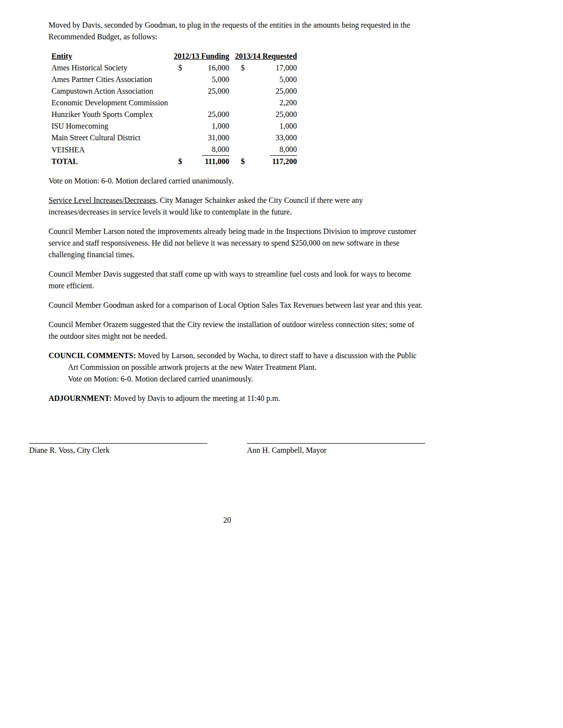Moved by Davis, seconded by Goodman, to plug in the requests of the entities in the amounts being requested in the Recommended Budget, as follows:
| Entity | 2012/13 Funding | 2013/14 Requested |
| --- | --- | --- |
| Ames Historical Society | $ | 16,000 | $ | 17,000 |
| Ames Partner Cities Association | | 5,000 | | 5,000 |
| Campustown Action Association | | 25,000 | | 25,000 |
| Economic Development Commission | | | | 2,200 |
| Hunziker Youth Sports Complex | | 25,000 | | 25,000 |
| ISU Homecoming | | 1,000 | | 1,000 |
| Main Street Cultural District | | 31,000 | | 33,000 |
| VEISHEA | | 8,000 | | 8,000 |
| TOTAL | $ | 111,000 | $ | 117,200 |
Vote on Motion: 6-0. Motion declared carried unanimously.
Service Level Increases/Decreases. City Manager Schainker asked the City Council if there were any increases/decreases in service levels it would like to contemplate in the future.
Council Member Larson noted the improvements already being made in the Inspections Division to improve customer service and staff responsiveness. He did not believe it was necessary to spend $250,000 on new software in these challenging financial times.
Council Member Davis suggested that staff come up with ways to streamline fuel costs and look for ways to become more efficient.
Council Member Goodman asked for a comparison of Local Option Sales Tax Revenues between last year and this year.
Council Member Orazem suggested that the City review the installation of outdoor wireless connection sites; some of the outdoor sites might not be needed.
COUNCIL COMMENTS: Moved by Larson, seconded by Wacha, to direct staff to have a discussion with the Public Art Commission on possible artwork projects at the new Water Treatment Plant.
Vote on Motion: 6-0. Motion declared carried unanimously.
ADJOURNMENT: Moved by Davis to adjourn the meeting at 11:40 p.m.
Diane R. Voss, City Clerk
Ann H. Campbell, Mayor
20